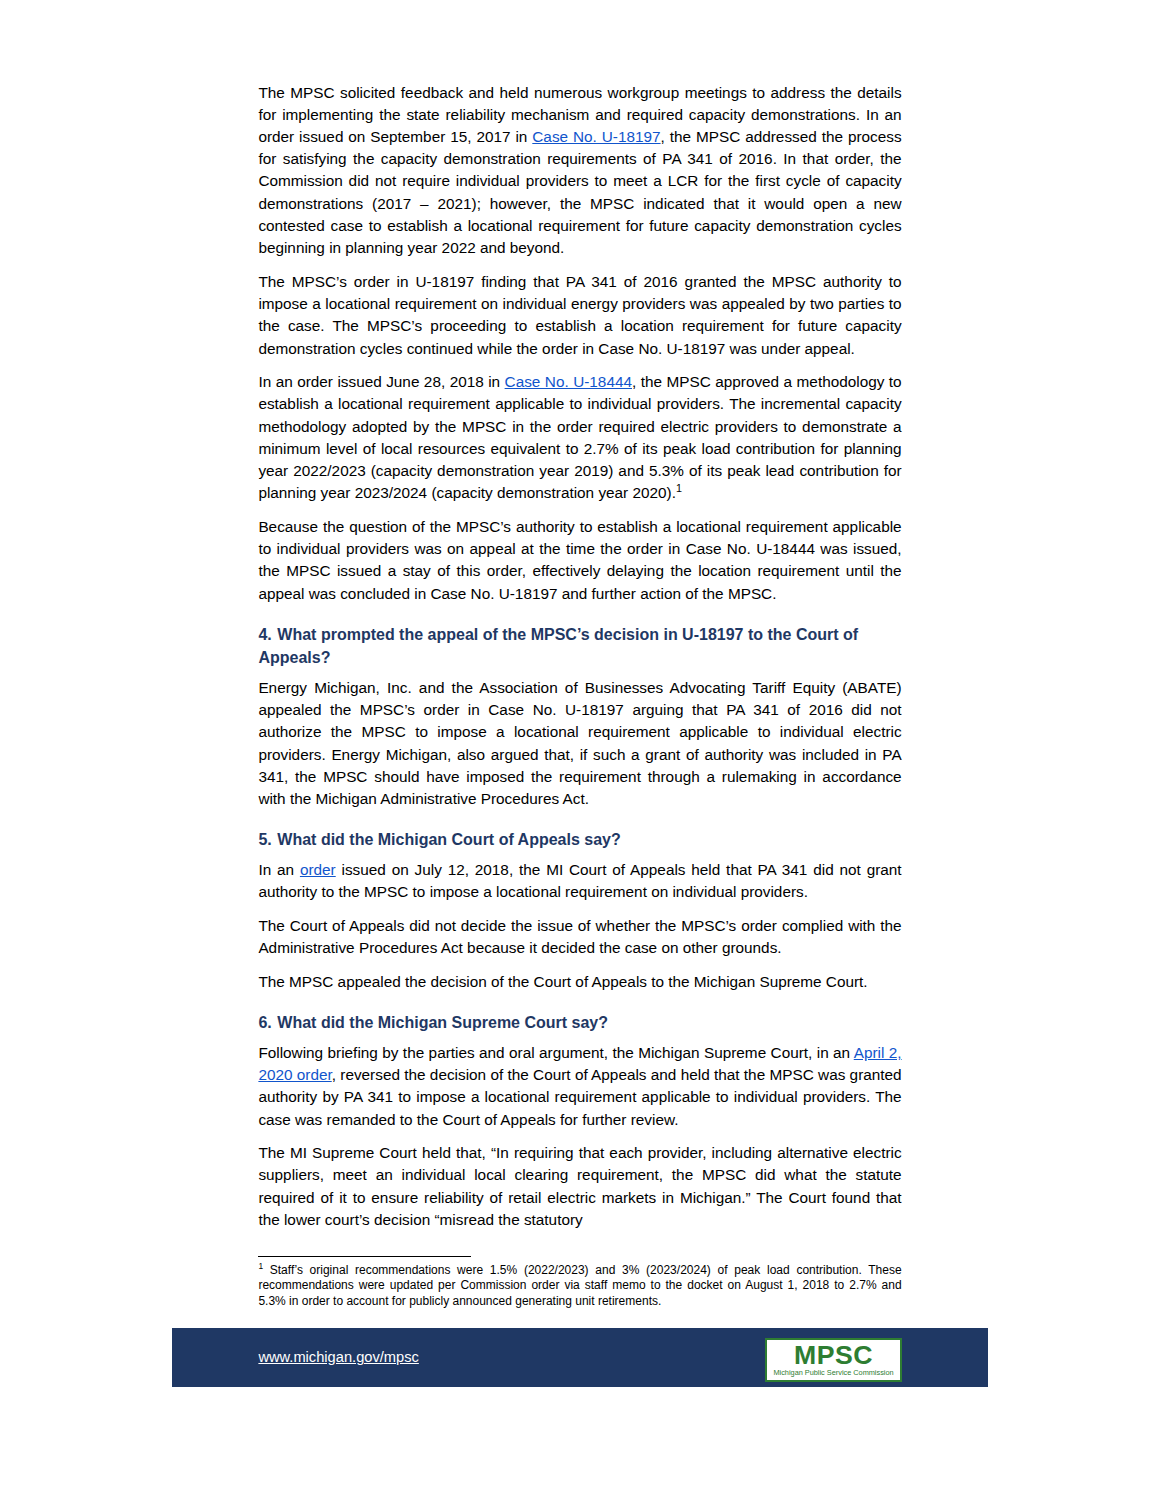The MPSC solicited feedback and held numerous workgroup meetings to address the details for implementing the state reliability mechanism and required capacity demonstrations. In an order issued on September 15, 2017 in Case No. U-18197, the MPSC addressed the process for satisfying the capacity demonstration requirements of PA 341 of 2016. In that order, the Commission did not require individual providers to meet a LCR for the first cycle of capacity demonstrations (2017 – 2021); however, the MPSC indicated that it would open a new contested case to establish a locational requirement for future capacity demonstration cycles beginning in planning year 2022 and beyond.
The MPSC’s order in U-18197 finding that PA 341 of 2016 granted the MPSC authority to impose a locational requirement on individual energy providers was appealed by two parties to the case. The MPSC’s proceeding to establish a location requirement for future capacity demonstration cycles continued while the order in Case No. U-18197 was under appeal.
In an order issued June 28, 2018 in Case No. U-18444, the MPSC approved a methodology to establish a locational requirement applicable to individual providers. The incremental capacity methodology adopted by the MPSC in the order required electric providers to demonstrate a minimum level of local resources equivalent to 2.7% of its peak load contribution for planning year 2022/2023 (capacity demonstration year 2019) and 5.3% of its peak lead contribution for planning year 2023/2024 (capacity demonstration year 2020).1
Because the question of the MPSC’s authority to establish a locational requirement applicable to individual providers was on appeal at the time the order in Case No. U-18444 was issued, the MPSC issued a stay of this order, effectively delaying the location requirement until the appeal was concluded in Case No. U-18197 and further action of the MPSC.
4. What prompted the appeal of the MPSC’s decision in U-18197 to the Court of Appeals?
Energy Michigan, Inc. and the Association of Businesses Advocating Tariff Equity (ABATE) appealed the MPSC’s order in Case No. U-18197 arguing that PA 341 of 2016 did not authorize the MPSC to impose a locational requirement applicable to individual electric providers. Energy Michigan, also argued that, if such a grant of authority was included in PA 341, the MPSC should have imposed the requirement through a rulemaking in accordance with the Michigan Administrative Procedures Act.
5. What did the Michigan Court of Appeals say?
In an order issued on July 12, 2018, the MI Court of Appeals held that PA 341 did not grant authority to the MPSC to impose a locational requirement on individual providers.
The Court of Appeals did not decide the issue of whether the MPSC’s order complied with the Administrative Procedures Act because it decided the case on other grounds.
The MPSC appealed the decision of the Court of Appeals to the Michigan Supreme Court.
6. What did the Michigan Supreme Court say?
Following briefing by the parties and oral argument, the Michigan Supreme Court, in an April 2, 2020 order, reversed the decision of the Court of Appeals and held that the MPSC was granted authority by PA 341 to impose a locational requirement applicable to individual providers. The case was remanded to the Court of Appeals for further review.
The MI Supreme Court held that, “In requiring that each provider, including alternative electric suppliers, meet an individual local clearing requirement, the MPSC did what the statute required of it to ensure reliability of retail electric markets in Michigan.” The Court found that the lower court’s decision “misread the statutory
1 Staff’s original recommendations were 1.5% (2022/2023) and 3% (2023/2024) of peak load contribution. These recommendations were updated per Commission order via staff memo to the docket on August 1, 2018 to 2.7% and 5.3% in order to account for publicly announced generating unit retirements.
www.michigan.gov/mpsc
MPSC Michigan Public Service Commission